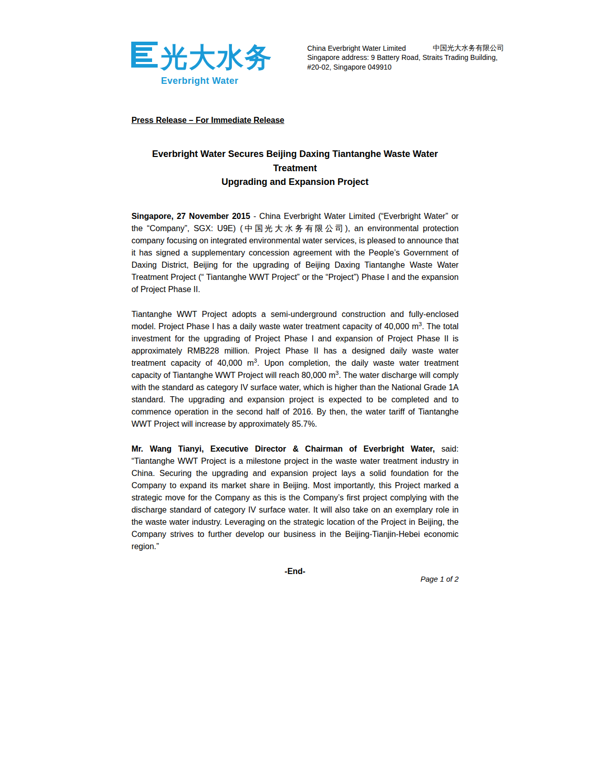光大水务
Everbright Water
China Everbright Water Limited 中国光大水务有限公司
Singapore address: 9 Battery Road, Straits Trading Building,
#20-02, Singapore 049910
Press Release – For Immediate Release
Everbright Water Secures Beijing Daxing Tiantanghe Waste Water Treatment
Upgrading and Expansion Project
Singapore, 27 November 2015 - China Everbright Water Limited (“Everbright Water” or the “Company”, SGX: U9E) (中国光大水务有限公司), an environmental protection company focusing on integrated environmental water services, is pleased to announce that it has signed a supplementary concession agreement with the People’s Government of Daxing District, Beijing for the upgrading of Beijing Daxing Tiantanghe Waste Water Treatment Project (“ Tiantanghe WWT Project” or the “Project”) Phase I and the expansion of Project Phase II.
Tiantanghe WWT Project adopts a semi-underground construction and fully-enclosed model. Project Phase I has a daily waste water treatment capacity of 40,000 m3. The total investment for the upgrading of Project Phase I and expansion of Project Phase II is approximately RMB228 million. Project Phase II has a designed daily waste water treatment capacity of 40,000 m3. Upon completion, the daily waste water treatment capacity of Tiantanghe WWT Project will reach 80,000 m3. The water discharge will comply with the standard as category IV surface water, which is higher than the National Grade 1A standard. The upgrading and expansion project is expected to be completed and to commence operation in the second half of 2016. By then, the water tariff of Tiantanghe WWT Project will increase by approximately 85.7%.
Mr. Wang Tianyi, Executive Director & Chairman of Everbright Water, said: “Tiantanghe WWT Project is a milestone project in the waste water treatment industry in China. Securing the upgrading and expansion project lays a solid foundation for the Company to expand its market share in Beijing. Most importantly, this Project marked a strategic move for the Company as this is the Company’s first project complying with the discharge standard of category IV surface water. It will also take on an exemplary role in the waste water industry. Leveraging on the strategic location of the Project in Beijing, the Company strives to further develop our business in the Beijing-Tianjin-Hebei economic region.”
-End-
Page 1 of 2